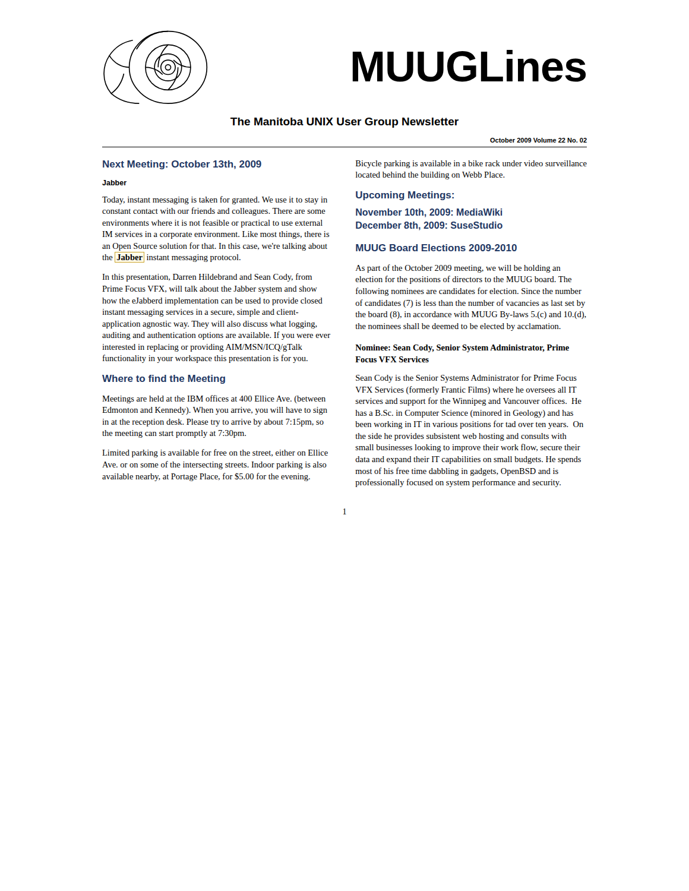MUUGLines
The Manitoba UNIX User Group Newsletter
October 2009 Volume 22 No. 02
Next Meeting: October 13th, 2009
Jabber
Today, instant messaging is taken for granted. We use it to stay in constant contact with our friends and colleagues. There are some environments where it is not feasible or practical to use external IM services in a corporate environment. Like most things, there is an Open Source solution for that. In this case, we're talking about the Jabber instant messaging protocol.
In this presentation, Darren Hildebrand and Sean Cody, from Prime Focus VFX, will talk about the Jabber system and show how the eJabberd implementation can be used to provide closed instant messaging services in a secure, simple and client-application agnostic way. They will also discuss what logging, auditing and authentication options are available. If you were ever interested in replacing or providing AIM/MSN/ICQ/gTalk functionality in your workspace this presentation is for you.
Where to find the Meeting
Meetings are held at the IBM offices at 400 Ellice Ave. (between Edmonton and Kennedy). When you arrive, you will have to sign in at the reception desk. Please try to arrive by about 7:15pm, so the meeting can start promptly at 7:30pm.
Limited parking is available for free on the street, either on Ellice Ave. or on some of the intersecting streets. Indoor parking is also available nearby, at Portage Place, for $5.00 for the evening. Bicycle parking is available in a bike rack under video surveillance located behind the building on Webb Place.
Upcoming Meetings:
November 10th, 2009: MediaWiki
December 8th, 2009: SuseStudio
MUUG Board Elections 2009-2010
As part of the October 2009 meeting, we will be holding an election for the positions of directors to the MUUG board. The following nominees are candidates for election. Since the number of candidates (7) is less than the number of vacancies as last set by the board (8), in accordance with MUUG By-laws 5.(c) and 10.(d), the nominees shall be deemed to be elected by acclamation.
Nominee: Sean Cody, Senior System Administrator, Prime Focus VFX Services
Sean Cody is the Senior Systems Administrator for Prime Focus VFX Services (formerly Frantic Films) where he oversees all IT services and support for the Winnipeg and Vancouver offices. He has a B.Sc. in Computer Science (minored in Geology) and has been working in IT in various positions for tad over ten years. On the side he provides subsistent web hosting and consults with small businesses looking to improve their work flow, secure their data and expand their IT capabilities on small budgets. He spends most of his free time dabbling in gadgets, OpenBSD and is professionally focused on system performance and security.
1